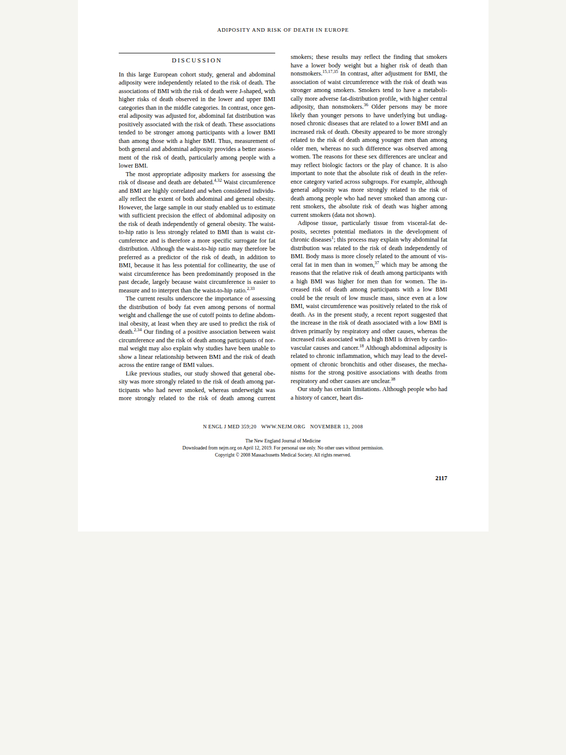Adiposity and Risk of Death in Europe
Discussion
In this large European cohort study, general and abdominal adiposity were independently related to the risk of death. The associations of BMI with the risk of death were J-shaped, with higher risks of death observed in the lower and upper BMI categories than in the middle categories. In contrast, once general adiposity was adjusted for, abdominal fat distribution was positively associated with the risk of death. These associations tended to be stronger among participants with a lower BMI than among those with a higher BMI. Thus, measurement of both general and abdominal adiposity provides a better assessment of the risk of death, particularly among people with a lower BMI.
The most appropriate adiposity markers for assessing the risk of disease and death are debated.4,32 Waist circumference and BMI are highly correlated and when considered individually reflect the extent of both abdominal and general obesity. However, the large sample in our study enabled us to estimate with sufficient precision the effect of abdominal adiposity on the risk of death independently of general obesity. The waist-to-hip ratio is less strongly related to BMI than is waist circumference and is therefore a more specific surrogate for fat distribution. Although the waist-to-hip ratio may therefore be preferred as a predictor of the risk of death, in addition to BMI, because it has less potential for collinearity, the use of waist circumference has been predominantly proposed in the past decade, largely because waist circumference is easier to measure and to interpret than the waist-to-hip ratio.2,33
The current results underscore the importance of assessing the distribution of body fat even among persons of normal weight and challenge the use of cutoff points to define abdominal obesity, at least when they are used to predict the risk of death.2,34 Our finding of a positive association between waist circumference and the risk of death among participants of normal weight may also explain why studies have been unable to show a linear relationship between BMI and the risk of death across the entire range of BMI values.
Like previous studies, our study showed that general obesity was more strongly related to the risk of death among participants who had never smoked, whereas underweight was more strongly related to the risk of death among current smokers; these results may reflect the finding that smokers have a lower body weight but a higher risk of death than nonsmokers.15,17,35 In contrast, after adjustment for BMI, the association of waist circumference with the risk of death was stronger among smokers. Smokers tend to have a metabolically more adverse fat-distribution profile, with higher central adiposity, than nonsmokers.36 Older persons may be more likely than younger persons to have underlying but undiagnosed chronic diseases that are related to a lower BMI and an increased risk of death. Obesity appeared to be more strongly related to the risk of death among younger men than among older men, whereas no such difference was observed among women. The reasons for these sex differences are unclear and may reflect biologic factors or the play of chance. It is also important to note that the absolute risk of death in the reference category varied across subgroups. For example, although general adiposity was more strongly related to the risk of death among people who had never smoked than among current smokers, the absolute risk of death was higher among current smokers (data not shown).
Adipose tissue, particularly tissue from visceral-fat deposits, secretes potential mediators in the development of chronic diseases1; this process may explain why abdominal fat distribution was related to the risk of death independently of BMI. Body mass is more closely related to the amount of visceral fat in men than in women,37 which may be among the reasons that the relative risk of death among participants with a high BMI was higher for men than for women. The increased risk of death among participants with a low BMI could be the result of low muscle mass, since even at a low BMI, waist circumference was positively related to the risk of death. As in the present study, a recent report suggested that the increase in the risk of death associated with a low BMI is driven primarily by respiratory and other causes, whereas the increased risk associated with a high BMI is driven by cardiovascular causes and cancer.18 Although abdominal adiposity is related to chronic inflammation, which may lead to the development of chronic bronchitis and other diseases, the mechanisms for the strong positive associations with deaths from respiratory and other causes are unclear.38
Our study has certain limitations. Although people who had a history of cancer, heart dis-
2117
n engl j med 359;20 www.nejm.org november 13, 2008
The New England Journal of Medicine
Downloaded from nejm.org on April 12, 2019. For personal use only. No other uses without permission.
Copyright © 2008 Massachusetts Medical Society. All rights reserved.